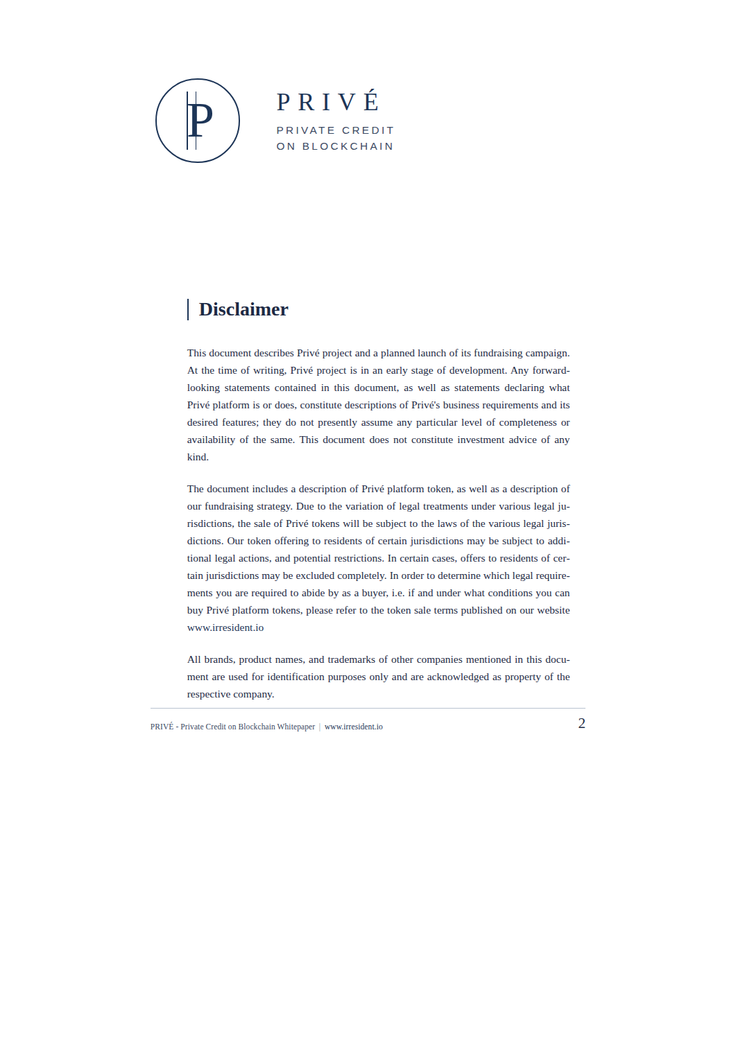P
PRIVÉ
Private Credit
on Blockchain
Disclaimer
This document describes Privé project and a planned launch of its fundraising campaign. At the time of writing, Privé project is in an early stage of development. Any forward-looking statements contained in this document, as well as statements declaring what Privé platform is or does, constitute descriptions of Privé's business requirements and its desired features; they do not presently assume any particular level of completeness or availability of the same. This document does not constitute investment advice of any kind.
The document includes a description of Privé platform token, as well as a description of our fundraising strategy. Due to the variation of legal treatments under various legal jurisdictions, the sale of Privé tokens will be subject to the laws of the various legal jurisdictions. Our token offering to residents of certain jurisdictions may be subject to additional legal actions, and potential restrictions. In certain cases, offers to residents of certain jurisdictions may be excluded completely. In order to determine which legal requirements you are required to abide by as a buyer, i.e. if and under what conditions you can buy Privé platform tokens, please refer to the token sale terms published on our website www.irresident.io
All brands, product names, and trademarks of other companies mentioned in this document are used for identification purposes only and are acknowledged as property of the respective company.
PRIVÉ - Private Credit on Blockchain Whitepaper|www.irresident.io
2